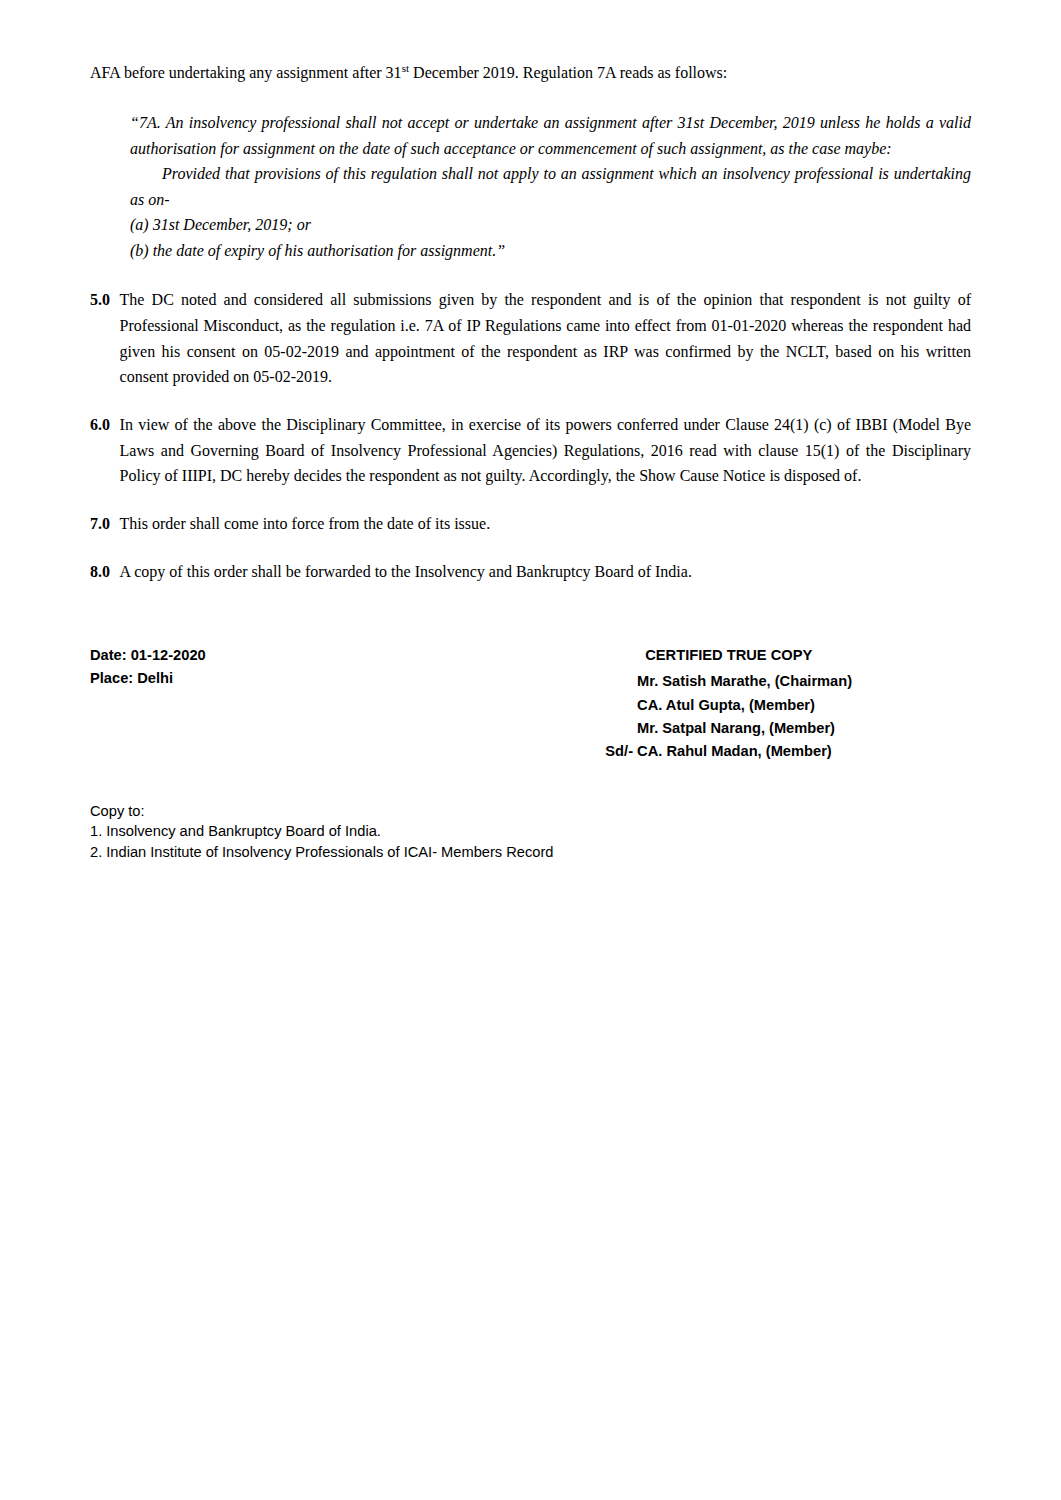AFA before undertaking any assignment after 31st December 2019. Regulation 7A reads as follows:
“7A. An insolvency professional shall not accept or undertake an assignment after 31st December, 2019 unless he holds a valid authorisation for assignment on the date of such acceptance or commencement of such assignment, as the case maybe:
Provided that provisions of this regulation shall not apply to an assignment which an insolvency professional is undertaking as on-
(a) 31st December, 2019; or
(b) the date of expiry of his authorisation for assignment.”
5.0
The DC noted and considered all submissions given by the respondent and is of the opinion that respondent is not guilty of Professional Misconduct, as the regulation i.e. 7A of IP Regulations came into effect from 01-01-2020 whereas the respondent had given his consent on 05-02-2019 and appointment of the respondent as IRP was confirmed by the NCLT, based on his written consent provided on 05-02-2019.
6.0
In view of the above the Disciplinary Committee, in exercise of its powers conferred under Clause 24(1) (c) of IBBI (Model Bye Laws and Governing Board of Insolvency Professional Agencies) Regulations, 2016 read with clause 15(1) of the Disciplinary Policy of IIIPI, DC hereby decides the respondent as not guilty. Accordingly, the Show Cause Notice is disposed of.
7.0
This order shall come into force from the date of its issue.
8.0
A copy of this order shall be forwarded to the Insolvency and Bankruptcy Board of India.
| Date: 01-12-2020 Place: Delhi | CERTIFIED TRUE COPY Sd/- Mr. Satish Marathe, (Chairman) CA. Atul Gupta, (Member) Mr. Satpal Narang, (Member) CA. Rahul Madan, (Member) |
Copy to:
1. Insolvency and Bankruptcy Board of India.
2. Indian Institute of Insolvency Professionals of ICAI- Members Record